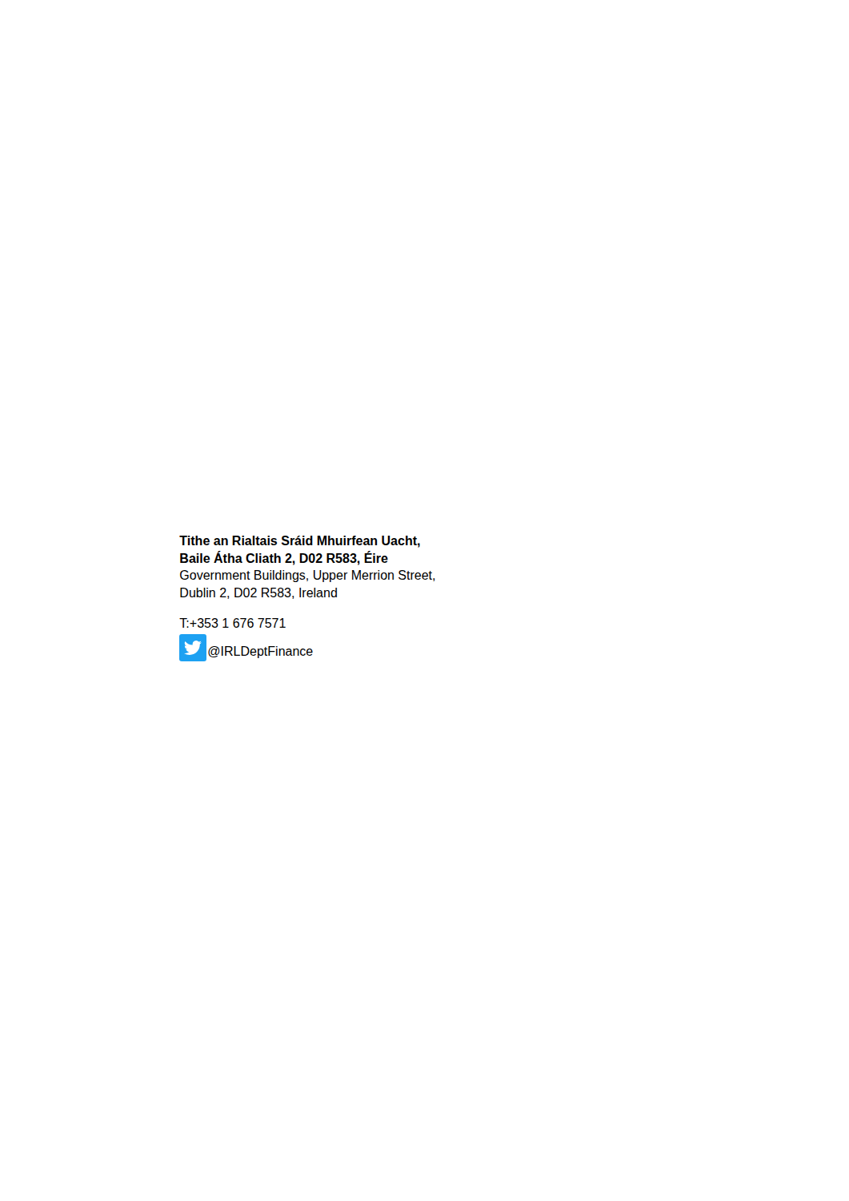Tithe an Rialtais Sráid Mhuirfean Uacht,
Baile Átha Cliath 2, D02 R583, Éire
Government Buildings, Upper Merrion Street,
Dublin 2, D02 R583, Ireland
T:+353 1 676 7571
@IRLDeptFinance